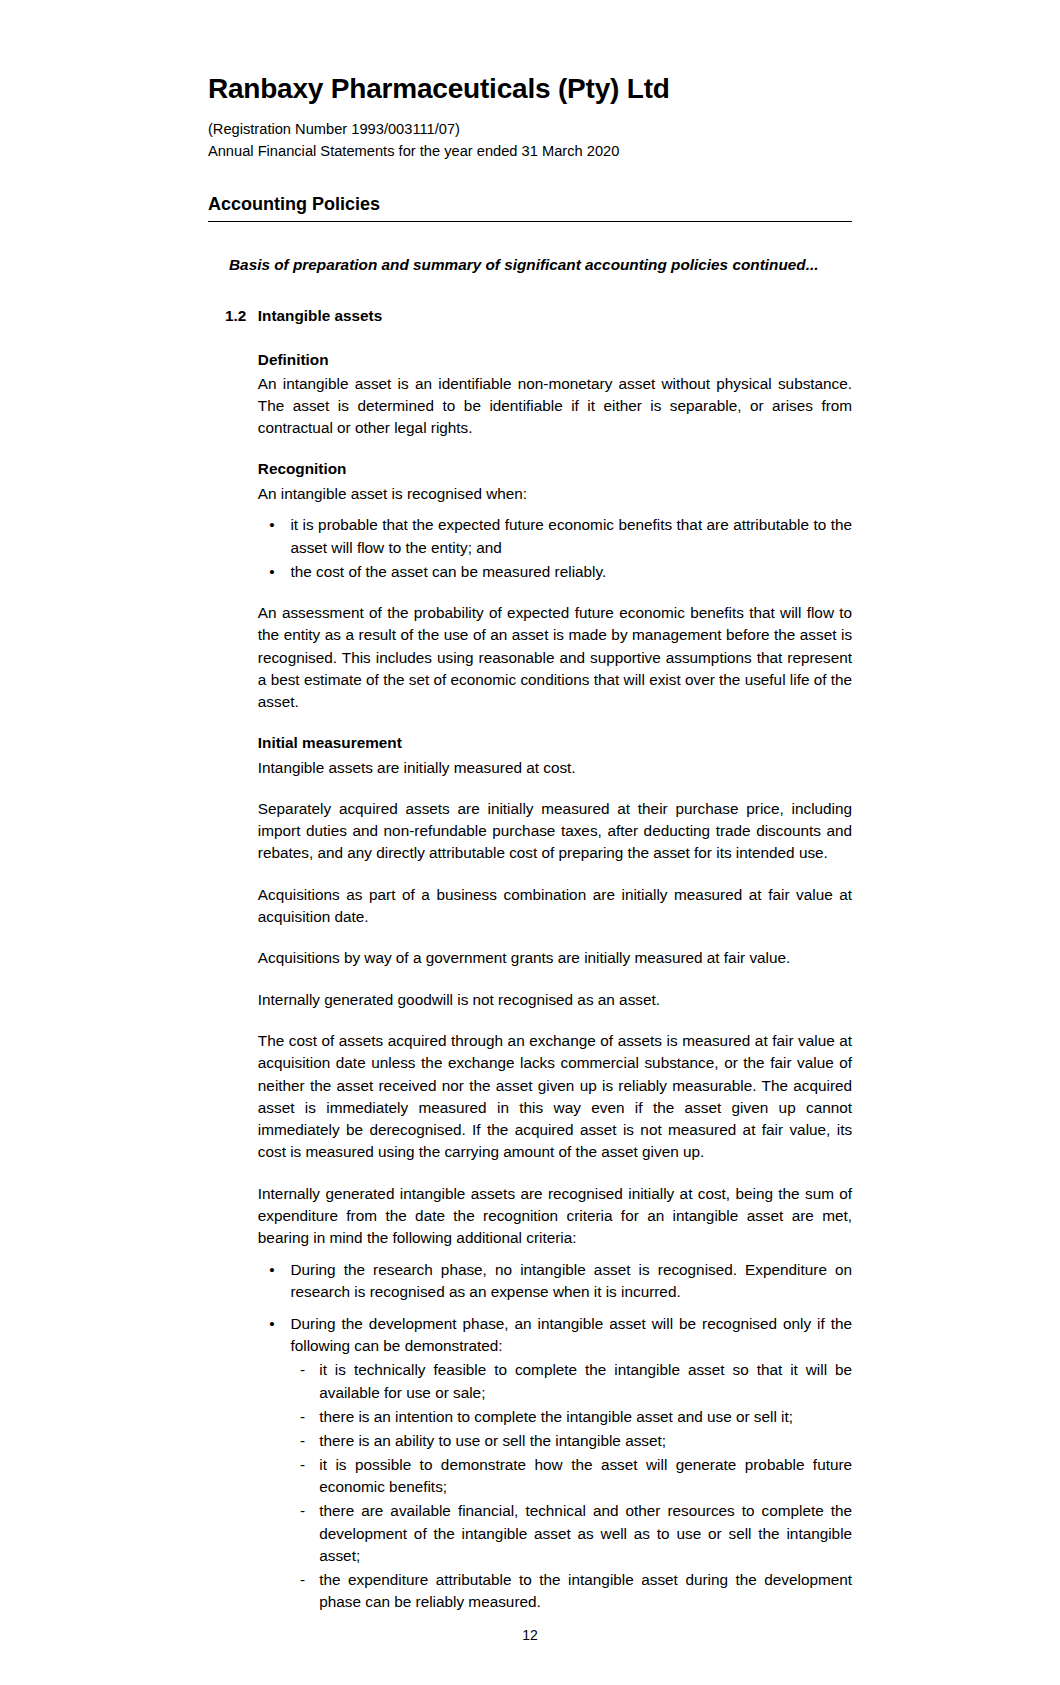Ranbaxy Pharmaceuticals (Pty) Ltd
(Registration Number 1993/003111/07)
Annual Financial Statements for the year ended 31 March 2020
Accounting Policies
Basis of preparation and summary of significant accounting policies continued...
1.2 Intangible assets
Definition
An intangible asset is an identifiable non-monetary asset without physical substance. The asset is determined to be identifiable if it either is separable, or arises from contractual or other legal rights.
Recognition
An intangible asset is recognised when:
it is probable that the expected future economic benefits that are attributable to the asset will flow to the entity; and
the cost of the asset can be measured reliably.
An assessment of the probability of expected future economic benefits that will flow to the entity as a result of the use of an asset is made by management before the asset is recognised. This includes using reasonable and supportive assumptions that represent a best estimate of the set of economic conditions that will exist over the useful life of the asset.
Initial measurement
Intangible assets are initially measured at cost.
Separately acquired assets are initially measured at their purchase price, including import duties and non-refundable purchase taxes, after deducting trade discounts and rebates, and any directly attributable cost of preparing the asset for its intended use.
Acquisitions as part of a business combination are initially measured at fair value at acquisition date.
Acquisitions by way of a government grants are initially measured at fair value.
Internally generated goodwill is not recognised as an asset.
The cost of assets acquired through an exchange of assets is measured at fair value at acquisition date unless the exchange lacks commercial substance, or the fair value of neither the asset received nor the asset given up is reliably measurable. The acquired asset is immediately measured in this way even if the asset given up cannot immediately be derecognised. If the acquired asset is not measured at fair value, its cost is measured using the carrying amount of the asset given up.
Internally generated intangible assets are recognised initially at cost, being the sum of expenditure from the date the recognition criteria for an intangible asset are met, bearing in mind the following additional criteria:
During the research phase, no intangible asset is recognised. Expenditure on research is recognised as an expense when it is incurred.
During the development phase, an intangible asset will be recognised only if the following can be demonstrated:
it is technically feasible to complete the intangible asset so that it will be available for use or sale;
there is an intention to complete the intangible asset and use or sell it;
there is an ability to use or sell the intangible asset;
it is possible to demonstrate how the asset will generate probable future economic benefits;
there are available financial, technical and other resources to complete the development of the intangible asset as well as to use or sell the intangible asset;
the expenditure attributable to the intangible asset during the development phase can be reliably measured.
12